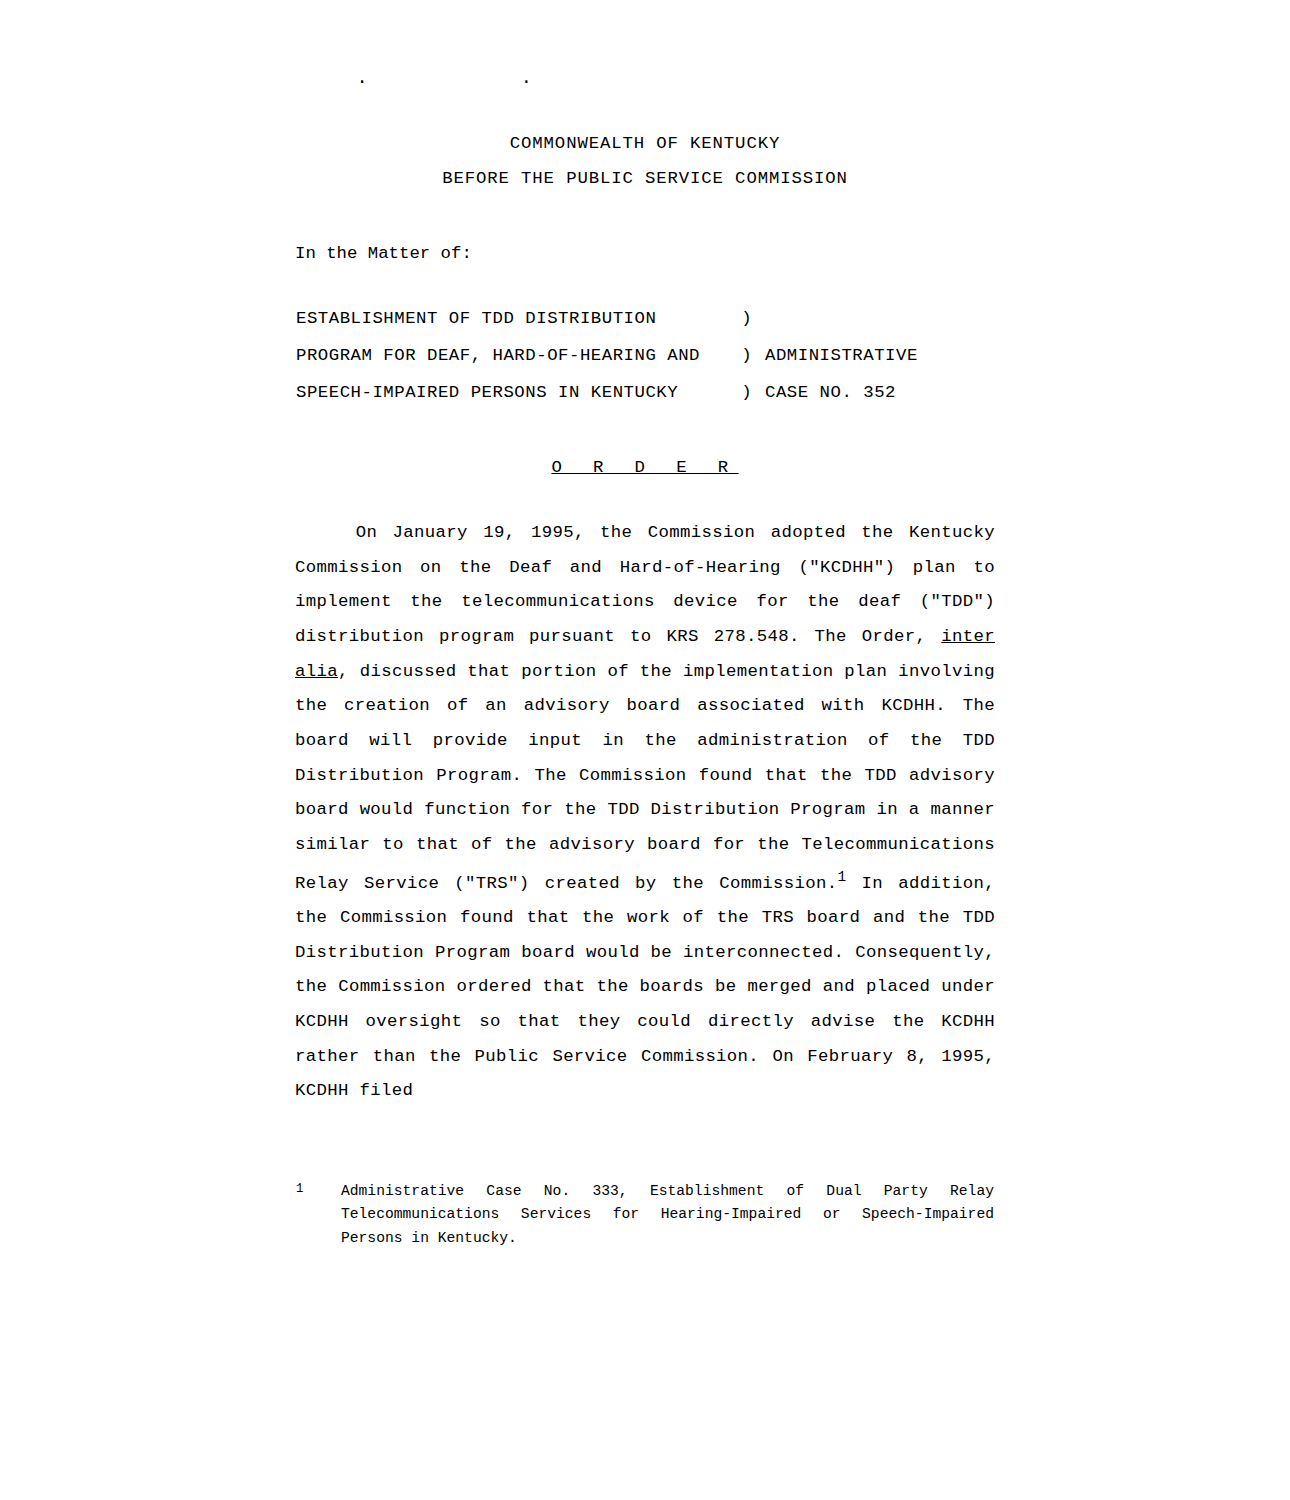. .
COMMONWEALTH OF KENTUCKY
BEFORE THE PUBLIC SERVICE COMMISSION
In the Matter of:
| ESTABLISHMENT OF TDD DISTRIBUTION | ) | |
| PROGRAM FOR DEAF, HARD-OF-HEARING AND | ) | ADMINISTRATIVE |
| SPEECH-IMPAIRED PERSONS IN KENTUCKY | ) | CASE NO. 352 |
O R D E R
On January 19, 1995, the Commission adopted the Kentucky Commission on the Deaf and Hard-of-Hearing ("KCDHH") plan to implement the telecommunications device for the deaf ("TDD") distribution program pursuant to KRS 278.548. The Order, inter alia, discussed that portion of the implementation plan involving the creation of an advisory board associated with KCDHH. The board will provide input in the administration of the TDD Distribution Program. The Commission found that the TDD advisory board would function for the TDD Distribution Program in a manner similar to that of the advisory board for the Telecommunications Relay Service ("TRS") created by the Commission.1 In addition, the Commission found that the work of the TRS board and the TDD Distribution Program board would be interconnected. Consequently, the Commission ordered that the boards be merged and placed under KCDHH oversight so that they could directly advise the KCDHH rather than the Public Service Commission. On February 8, 1995, KCDHH filed
| 1 | Administrative Case No. 333, Establishment of Dual Party Relay Telecommunications Services for Hearing-Impaired or Speech-Impaired Persons in Kentucky. |